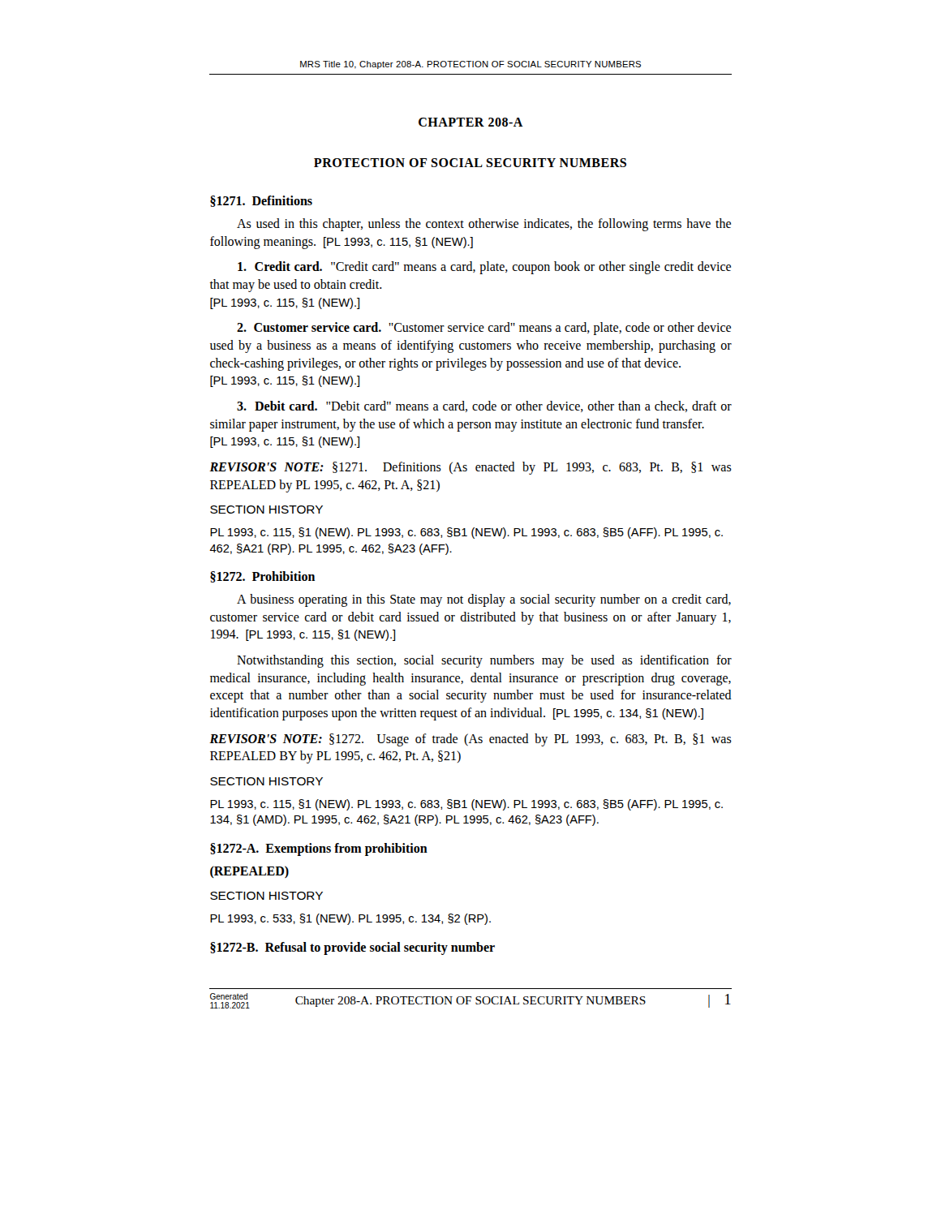MRS Title 10, Chapter 208-A. PROTECTION OF SOCIAL SECURITY NUMBERS
CHAPTER 208-A
PROTECTION OF SOCIAL SECURITY NUMBERS
§1271. Definitions
As used in this chapter, unless the context otherwise indicates, the following terms have the following meanings. [PL 1993, c. 115, §1 (NEW).]
1. Credit card. "Credit card" means a card, plate, coupon book or other single credit device that may be used to obtain credit.
[PL 1993, c. 115, §1 (NEW).]
2. Customer service card. "Customer service card" means a card, plate, code or other device used by a business as a means of identifying customers who receive membership, purchasing or check-cashing privileges, or other rights or privileges by possession and use of that device.
[PL 1993, c. 115, §1 (NEW).]
3. Debit card. "Debit card" means a card, code or other device, other than a check, draft or similar paper instrument, by the use of which a person may institute an electronic fund transfer.
[PL 1993, c. 115, §1 (NEW).]
REVISOR'S NOTE: §1271. Definitions (As enacted by PL 1993, c. 683, Pt. B, §1 was REPEALED by PL 1995, c. 462, Pt. A, §21)
SECTION HISTORY
PL 1993, c. 115, §1 (NEW). PL 1993, c. 683, §B1 (NEW). PL 1993, c. 683, §B5 (AFF). PL 1995, c. 462, §A21 (RP). PL 1995, c. 462, §A23 (AFF).
§1272. Prohibition
A business operating in this State may not display a social security number on a credit card, customer service card or debit card issued or distributed by that business on or after January 1, 1994. [PL 1993, c. 115, §1 (NEW).]
Notwithstanding this section, social security numbers may be used as identification for medical insurance, including health insurance, dental insurance or prescription drug coverage, except that a number other than a social security number must be used for insurance-related identification purposes upon the written request of an individual. [PL 1995, c. 134, §1 (NEW).]
REVISOR'S NOTE: §1272. Usage of trade (As enacted by PL 1993, c. 683, Pt. B, §1 was REPEALED BY by PL 1995, c. 462, Pt. A, §21)
SECTION HISTORY
PL 1993, c. 115, §1 (NEW). PL 1993, c. 683, §B1 (NEW). PL 1993, c. 683, §B5 (AFF). PL 1995, c. 134, §1 (AMD). PL 1995, c. 462, §A21 (RP). PL 1995, c. 462, §A23 (AFF).
§1272-A. Exemptions from prohibition
(REPEALED)
SECTION HISTORY
PL 1993, c. 533, §1 (NEW). PL 1995, c. 134, §2 (RP).
§1272-B. Refusal to provide social security number
Generated
11.18.2021
Chapter 208-A. PROTECTION OF SOCIAL SECURITY NUMBERS
|
1